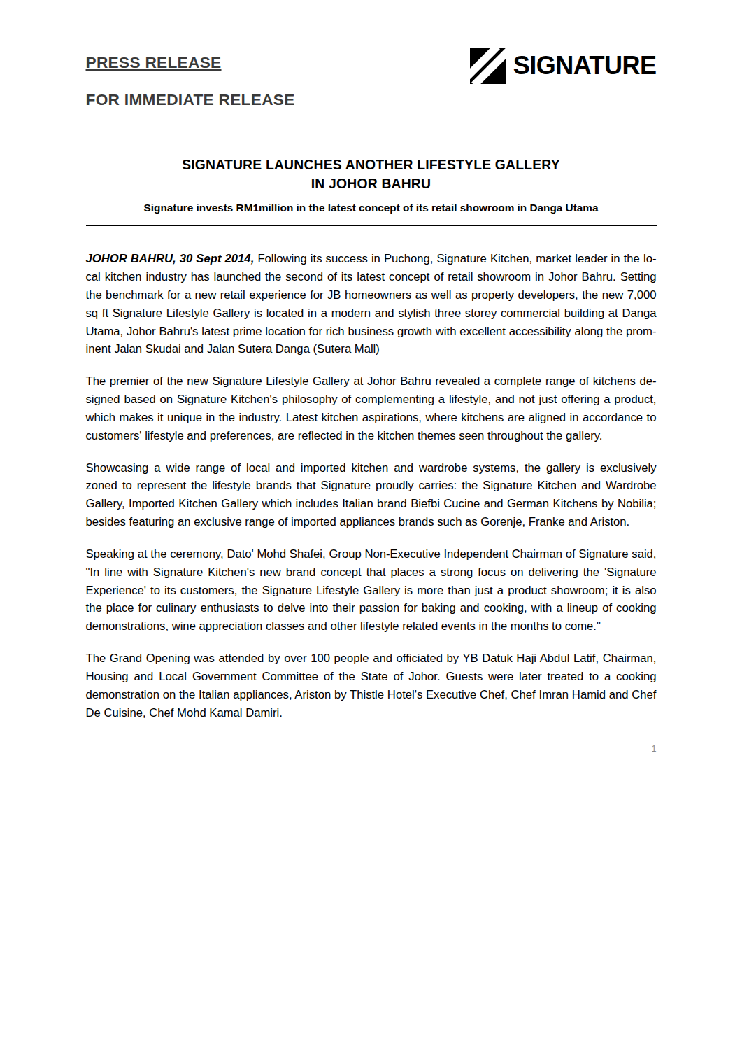PRESS RELEASE
FOR IMMEDIATE RELEASE
SIGNATURE
SIGNATURE LAUNCHES ANOTHER LIFESTYLE GALLERY
IN JOHOR BAHRU
Signature invests RM1million in the latest concept of its retail showroom in Danga Utama
JOHOR BAHRU, 30 Sept 2014, Following its success in Puchong, Signature Kitchen, market leader in the local kitchen industry has launched the second of its latest concept of retail showroom in Johor Bahru. Setting the benchmark for a new retail experience for JB homeowners as well as property developers, the new 7,000 sq ft Signature Lifestyle Gallery is located in a modern and stylish three storey commercial building at Danga Utama, Johor Bahru's latest prime location for rich business growth with excellent accessibility along the prominent Jalan Skudai and Jalan Sutera Danga (Sutera Mall)
The premier of the new Signature Lifestyle Gallery at Johor Bahru revealed a complete range of kitchens designed based on Signature Kitchen's philosophy of complementing a lifestyle, and not just offering a product, which makes it unique in the industry. Latest kitchen aspirations, where kitchens are aligned in accordance to customers' lifestyle and preferences, are reflected in the kitchen themes seen throughout the gallery.
Showcasing a wide range of local and imported kitchen and wardrobe systems, the gallery is exclusively zoned to represent the lifestyle brands that Signature proudly carries: the Signature Kitchen and Wardrobe Gallery, Imported Kitchen Gallery which includes Italian brand Biefbi Cucine and German Kitchens by Nobilia; besides featuring an exclusive range of imported appliances brands such as Gorenje, Franke and Ariston.
Speaking at the ceremony, Dato' Mohd Shafei, Group Non-Executive Independent Chairman of Signature said, "In line with Signature Kitchen's new brand concept that places a strong focus on delivering the 'Signature Experience' to its customers, the Signature Lifestyle Gallery is more than just a product showroom; it is also the place for culinary enthusiasts to delve into their passion for baking and cooking, with a lineup of cooking demonstrations, wine appreciation classes and other lifestyle related events in the months to come."
The Grand Opening was attended by over 100 people and officiated by YB Datuk Haji Abdul Latif, Chairman, Housing and Local Government Committee of the State of Johor. Guests were later treated to a cooking demonstration on the Italian appliances, Ariston by Thistle Hotel's Executive Chef, Chef Imran Hamid and Chef De Cuisine, Chef Mohd Kamal Damiri.
1